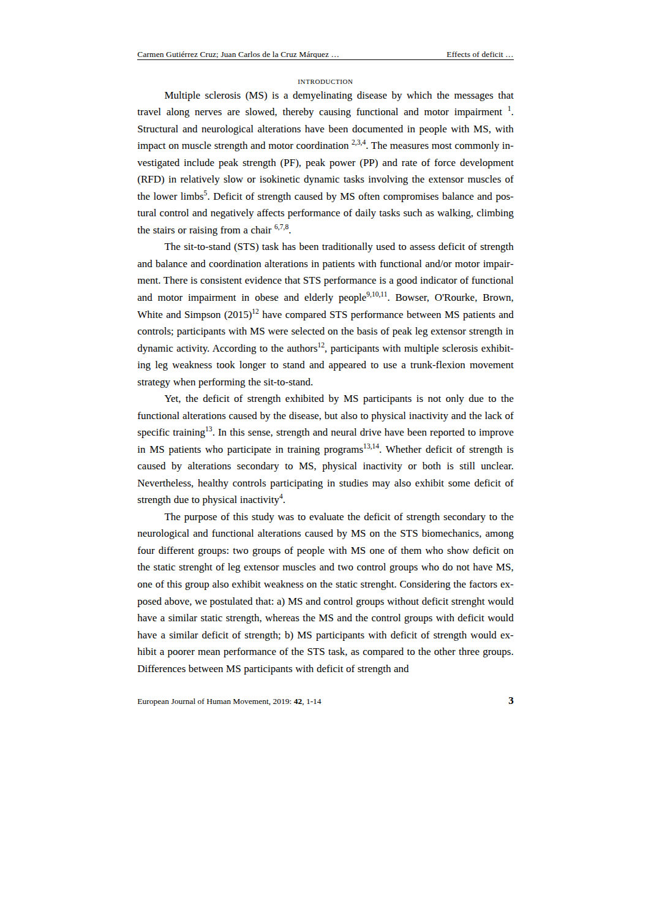Carmen Gutiérrez Cruz; Juan Carlos de la Cruz Márquez … Effects of deficit …
Introduction
Multiple sclerosis (MS) is a demyelinating disease by which the messages that travel along nerves are slowed, thereby causing functional and motor impairment 1. Structural and neurological alterations have been documented in people with MS, with impact on muscle strength and motor coordination 2,3,4. The measures most commonly investigated include peak strength (PF), peak power (PP) and rate of force development (RFD) in relatively slow or isokinetic dynamic tasks involving the extensor muscles of the lower limbs5. Deficit of strength caused by MS often compromises balance and postural control and negatively affects performance of daily tasks such as walking, climbing the stairs or raising from a chair 6,7,8.
The sit-to-stand (STS) task has been traditionally used to assess deficit of strength and balance and coordination alterations in patients with functional and/or motor impairment. There is consistent evidence that STS performance is a good indicator of functional and motor impairment in obese and elderly people9,10,11. Bowser, O'Rourke, Brown, White and Simpson (2015)12 have compared STS performance between MS patients and controls; participants with MS were selected on the basis of peak leg extensor strength in dynamic activity. According to the authors12, participants with multiple sclerosis exhibiting leg weakness took longer to stand and appeared to use a trunk-flexion movement strategy when performing the sit-to-stand.
Yet, the deficit of strength exhibited by MS participants is not only due to the functional alterations caused by the disease, but also to physical inactivity and the lack of specific training13. In this sense, strength and neural drive have been reported to improve in MS patients who participate in training programs13,14. Whether deficit of strength is caused by alterations secondary to MS, physical inactivity or both is still unclear. Nevertheless, healthy controls participating in studies may also exhibit some deficit of strength due to physical inactivity4.
The purpose of this study was to evaluate the deficit of strength secondary to the neurological and functional alterations caused by MS on the STS biomechanics, among four different groups: two groups of people with MS one of them who show deficit on the static strenght of leg extensor muscles and two control groups who do not have MS, one of this group also exhibit weakness on the static strenght. Considering the factors exposed above, we postulated that: a) MS and control groups without deficit strenght would have a similar static strength, whereas the MS and the control groups with deficit would have a similar deficit of strength; b) MS participants with deficit of strength would exhibit a poorer mean performance of the STS task, as compared to the other three groups. Differences between MS participants with deficit of strength and
European Journal of Human Movement, 2019: 42, 1-14 3